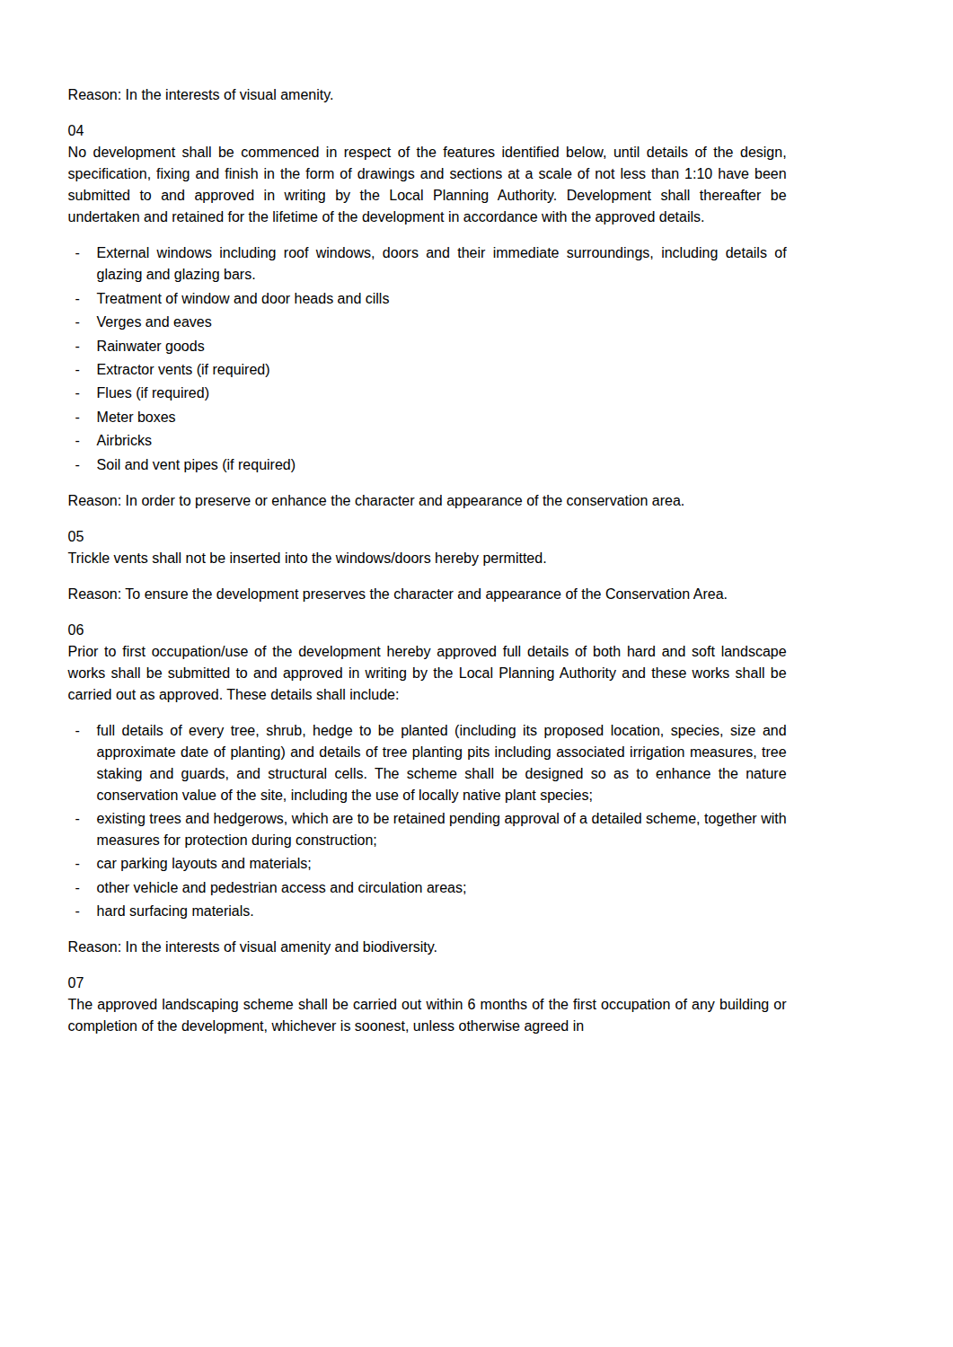Reason: In the interests of visual amenity.
04
No development shall be commenced in respect of the features identified below, until details of the design, specification, fixing and finish in the form of drawings and sections at a scale of not less than 1:10 have been submitted to and approved in writing by the Local Planning Authority. Development shall thereafter be undertaken and retained for the lifetime of the development in accordance with the approved details.
External windows including roof windows, doors and their immediate surroundings, including details of glazing and glazing bars.
Treatment of window and door heads and cills
Verges and eaves
Rainwater goods
Extractor vents (if required)
Flues (if required)
Meter boxes
Airbricks
Soil and vent pipes (if required)
Reason: In order to preserve or enhance the character and appearance of the conservation area.
05
Trickle vents shall not be inserted into the windows/doors hereby permitted.
Reason: To ensure the development preserves the character and appearance of the Conservation Area.
06
Prior to first occupation/use of the development hereby approved full details of both hard and soft landscape works shall be submitted to and approved in writing by the Local Planning Authority and these works shall be carried out as approved. These details shall include:
full details of every tree, shrub, hedge to be planted (including its proposed location, species, size and approximate date of planting) and details of tree planting pits including associated irrigation measures, tree staking and guards, and structural cells. The scheme shall be designed so as to enhance the nature conservation value of the site, including the use of locally native plant species;
existing trees and hedgerows, which are to be retained pending approval of a detailed scheme, together with measures for protection during construction;
car parking layouts and materials;
other vehicle and pedestrian access and circulation areas;
hard surfacing materials.
Reason: In the interests of visual amenity and biodiversity.
07
The approved landscaping scheme shall be carried out within 6 months of the first occupation of any building or completion of the development, whichever is soonest, unless otherwise agreed in